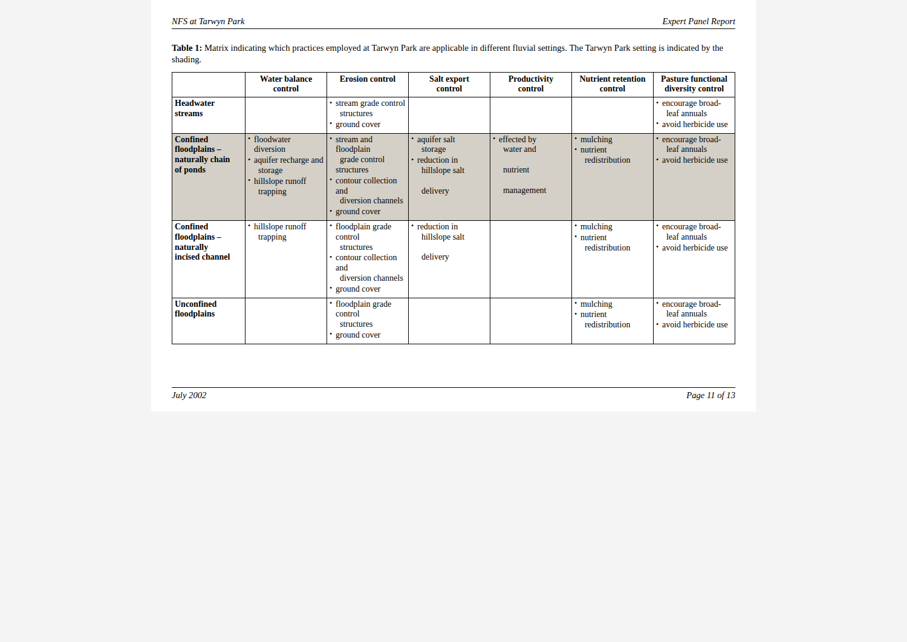NFS at Tarwyn Park Expert Panel Report
Table 1: Matrix indicating which practices employed at Tarwyn Park are applicable in different fluvial settings. The Tarwyn Park setting is indicated by the shading.
| | Water balance control | Erosion control | Salt export control | Productivity control | Nutrient retention control | Pasture functional diversity control |
| --- | --- | --- | --- | --- | --- | --- |
| Headwater streams | | stream grade control structures ground cover | | | | encourage broad- leaf annuals avoid herbicide use |
| Confined floodplains – naturally chain of ponds | floodwater diversion aquifer recharge and storage hillslope runoff trapping | stream and floodplain grade control structures contour collection and diversion channels ground cover | aquifer salt storage reduction in hillslope salt delivery | effected by water and nutrient management | mulching nutrient redistribution | encourage broad- leaf annuals avoid herbicide use |
| Confined floodplains – naturally incised channel | hillslope runoff trapping | floodplain grade control structures contour collection and diversion channels ground cover | reduction in hillslope salt delivery | | mulching nutrient redistribution | encourage broad- leaf annuals avoid herbicide use |
| Unconfined floodplains | | floodplain grade control structures ground cover | | | mulching nutrient redistribution | encourage broad- leaf annuals avoid herbicide use |
July 2002 Page 11 of 13